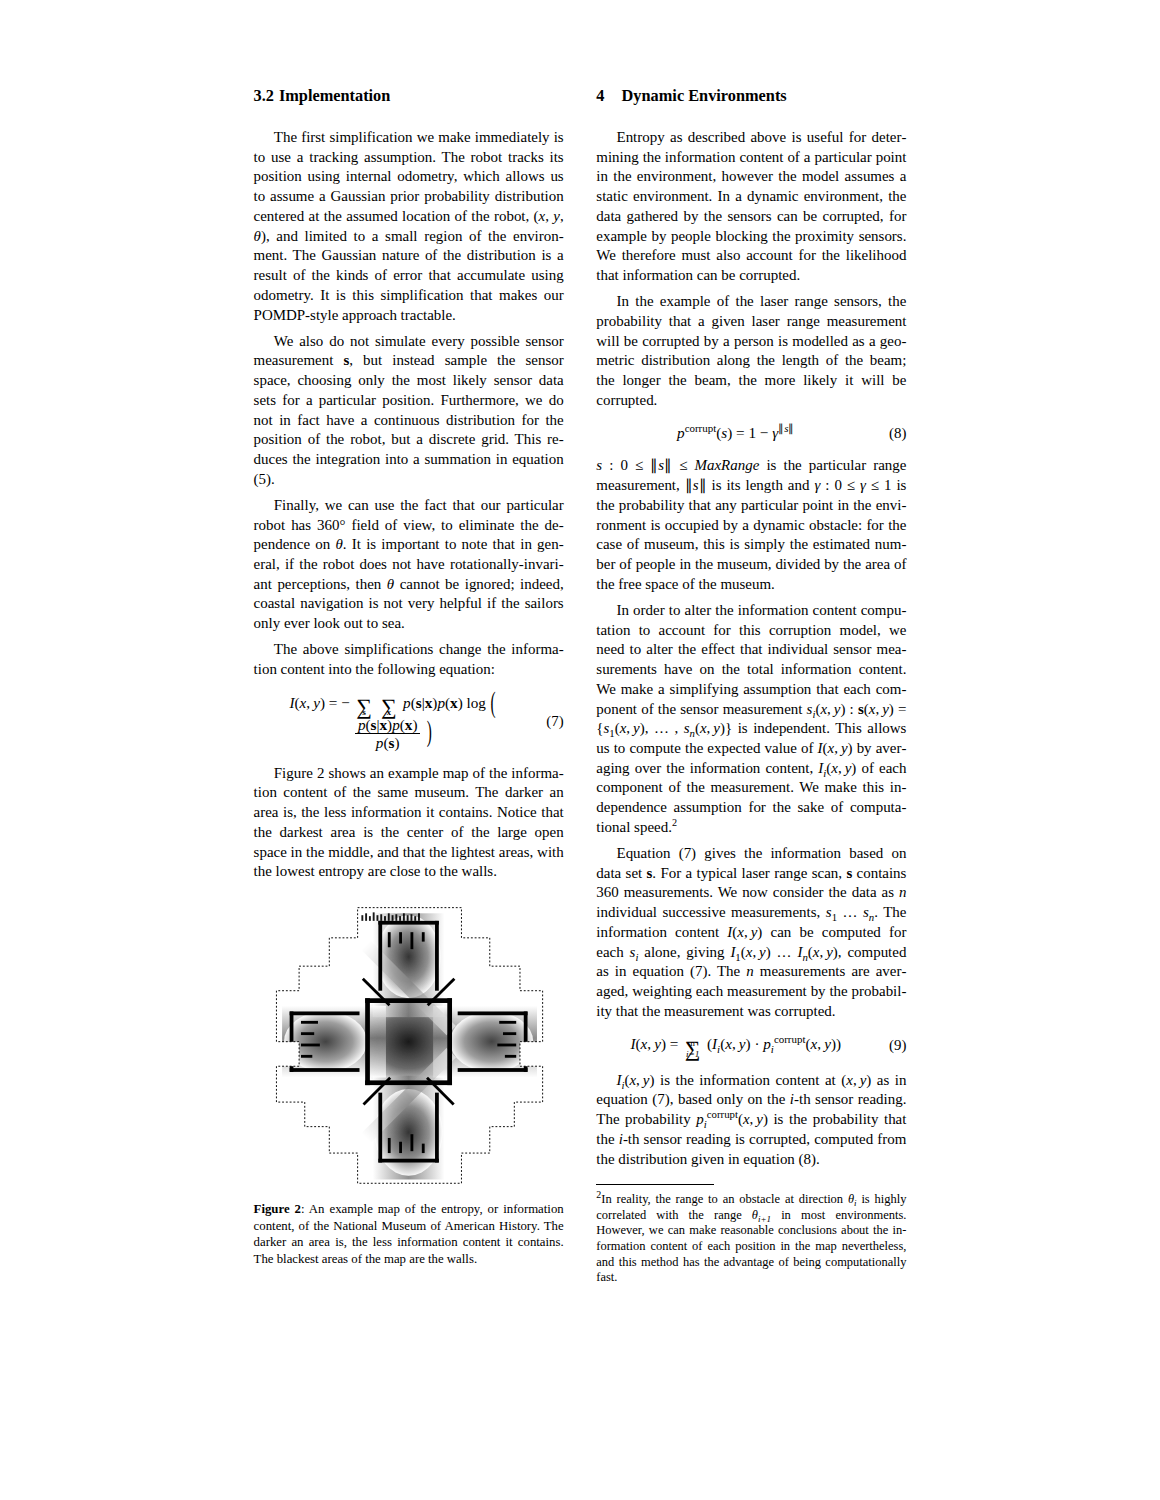3.2 Implementation
The first simplification we make immediately is to use a tracking assumption. The robot tracks its position using internal odometry, which allows us to assume a Gaussian prior probability distribution centered at the assumed location of the robot, (x, y, θ), and limited to a small region of the environment. The Gaussian nature of the distribution is a result of the kinds of error that accumulate using odometry. It is this simplification that makes our POMDP-style approach tractable.
We also do not simulate every possible sensor measurement s, but instead sample the sensor space, choosing only the most likely sensor data sets for a particular position. Furthermore, we do not in fact have a continuous distribution for the position of the robot, but a discrete grid. This reduces the integration into a summation in equation (5).
Finally, we can use the fact that our particular robot has 360° field of view, to eliminate the dependence on θ. It is important to note that in general, if the robot does not have rotationally-invariant perceptions, then θ cannot be ignored; indeed, coastal navigation is not very helpful if the sailors only ever look out to sea.
The above simplifications change the information content into the following equation:
I(x, y) = − ∑s ∑x p(s|x)p(x) log ( p(s|x)p(x) p(s) )
(7)
Figure 2 shows an example map of the information content of the same museum. The darker an area is, the less information it contains. Notice that the darkest area is the center of the large open space in the middle, and that the lightest areas, with the lowest entropy are close to the walls.
Figure 2: An example map of the entropy, or information content, of the National Museum of American History. The darker an area is, the less information content it contains. The blackest areas of the map are the walls.
4 Dynamic Environments
Entropy as described above is useful for determining the information content of a particular point in the environment, however the model assumes a static environment. In a dynamic environment, the data gathered by the sensors can be corrupted, for example by people blocking the proximity sensors. We therefore must also account for the likelihood that information can be corrupted.
In the example of the laser range sensors, the probability that a given laser range measurement will be corrupted by a person is modelled as a geometric distribution along the length of the beam; the longer the beam, the more likely it will be corrupted.
pcorrupt(s) = 1 − γ∥s∥
(8)
s : 0 ≤ ∥s∥ ≤ MaxRange is the particular range measurement, ∥s∥ is its length and γ : 0 ≤ γ ≤ 1 is the probability that any particular point in the environment is occupied by a dynamic obstacle: for the case of museum, this is simply the estimated number of people in the museum, divided by the area of the free space of the museum.
In order to alter the information content computation to account for this corruption model, we need to alter the effect that individual sensor measurements have on the total information content. We make a simplifying assumption that each component of the sensor measurement si(x, y) : s(x, y) = {s1(x, y), … , sn(x, y)} is independent. This allows us to compute the expected value of I(x, y) by averaging over the information content, Ii(x, y) of each component of the measurement. We make this independence assumption for the sake of computational speed.2
Equation (7) gives the information based on data set s. For a typical laser range scan, s contains 360 measurements. We now consider the data as n individual successive measurements, s1 … sn. The information content I(x, y) can be computed for each si alone, giving I1(x, y) … In(x, y), computed as in equation (7). The n measurements are averaged, weighting each measurement by the probability that the measurement was corrupted.
I(x, y) = ∑ni=1 (Ii(x, y) · picorrupt(x, y))
(9)
Ii(x, y) is the information content at (x, y) as in equation (7), based only on the i-th sensor reading. The probability picorrupt(x, y) is the probability that the i-th sensor reading is corrupted, computed from the distribution given in equation (8).
2In reality, the range to an obstacle at direction θi is highly correlated with the range θi+1 in most environments. However, we can make reasonable conclusions about the information content of each position in the map nevertheless, and this method has the advantage of being computationally fast.